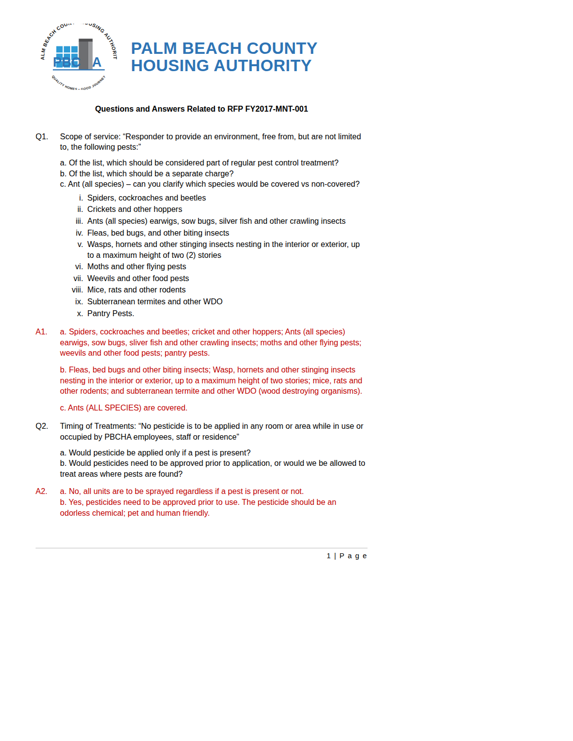PALM BEACH COUNTY HOUSING AUTHORITY PBC A QUALITY HOMES • GOOD JOURNEY
Palm Beach County Housing Authority
Questions and Answers Related to RFP FY2017-MNT-001
Q1.
Scope of service: “Responder to provide an environment, free from, but are not limited to, the following pests:”
a. Of the list, which should be considered part of regular pest control treatment?
b. Of the list, which should be a separate charge?
c. Ant (all species) – can you clarify which species would be covered vs non-covered?
Spiders, cockroaches and beetles
Crickets and other hoppers
Ants (all species) earwigs, sow bugs, silver fish and other crawling insects
Fleas, bed bugs, and other biting insects
Wasps, hornets and other stinging insects nesting in the interior or exterior, up to a maximum height of two (2) stories
Moths and other flying pests
Weevils and other food pests
Mice, rats and other rodents
Subterranean termites and other WDO
Pantry Pests.
A1.
a. Spiders, cockroaches and beetles; cricket and other hoppers; Ants (all species) earwigs, sow bugs, sliver fish and other crawling insects; moths and other flying pests; weevils and other food pests; pantry pests.
b. Fleas, bed bugs and other biting insects; Wasp, hornets and other stinging insects nesting in the interior or exterior, up to a maximum height of two stories; mice, rats and other rodents; and subterranean termite and other WDO (wood destroying organisms).
c. Ants (ALL SPECIES) are covered.
Q2.
Timing of Treatments: “No pesticide is to be applied in any room or area while in use or occupied by PBCHA employees, staff or residence”
a. Would pesticide be applied only if a pest is present?
b. Would pesticides need to be approved prior to application, or would we be allowed to treat areas where pests are found?
A2.
a. No, all units are to be sprayed regardless if a pest is present or not.
b. Yes, pesticides need to be approved prior to use. The pesticide should be an odorless chemical; pet and human friendly.
1 | P a g e